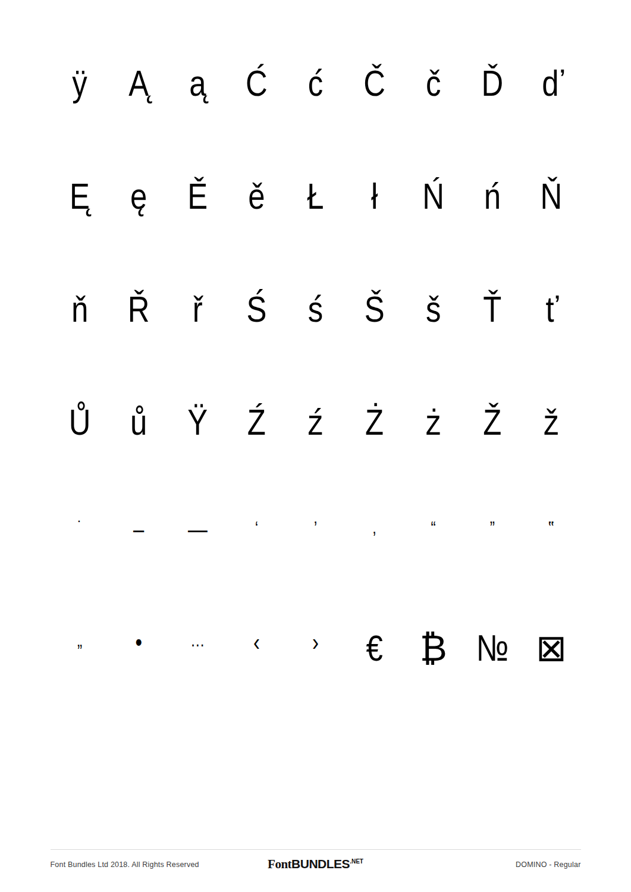ÿ
Ą
ą
Ć
ć
Č
č
Ď
ď
Ę
ę
Ě
ě
Ł
ł
Ń
ń
Ň
ň
Ř
ř
Ś
ś
Š
š
Ť
ť
Ů
ů
Ÿ
Ź
ź
Ż
ż
Ž
ž
˙
–
—
‘
’
‚
“
”
‟
„
•
…
‹
›
€
₿
№
⊠
Font Bundles Ltd 2018. All Rights Reserved
FontBUNDLES.NET
DOMINO - Regular